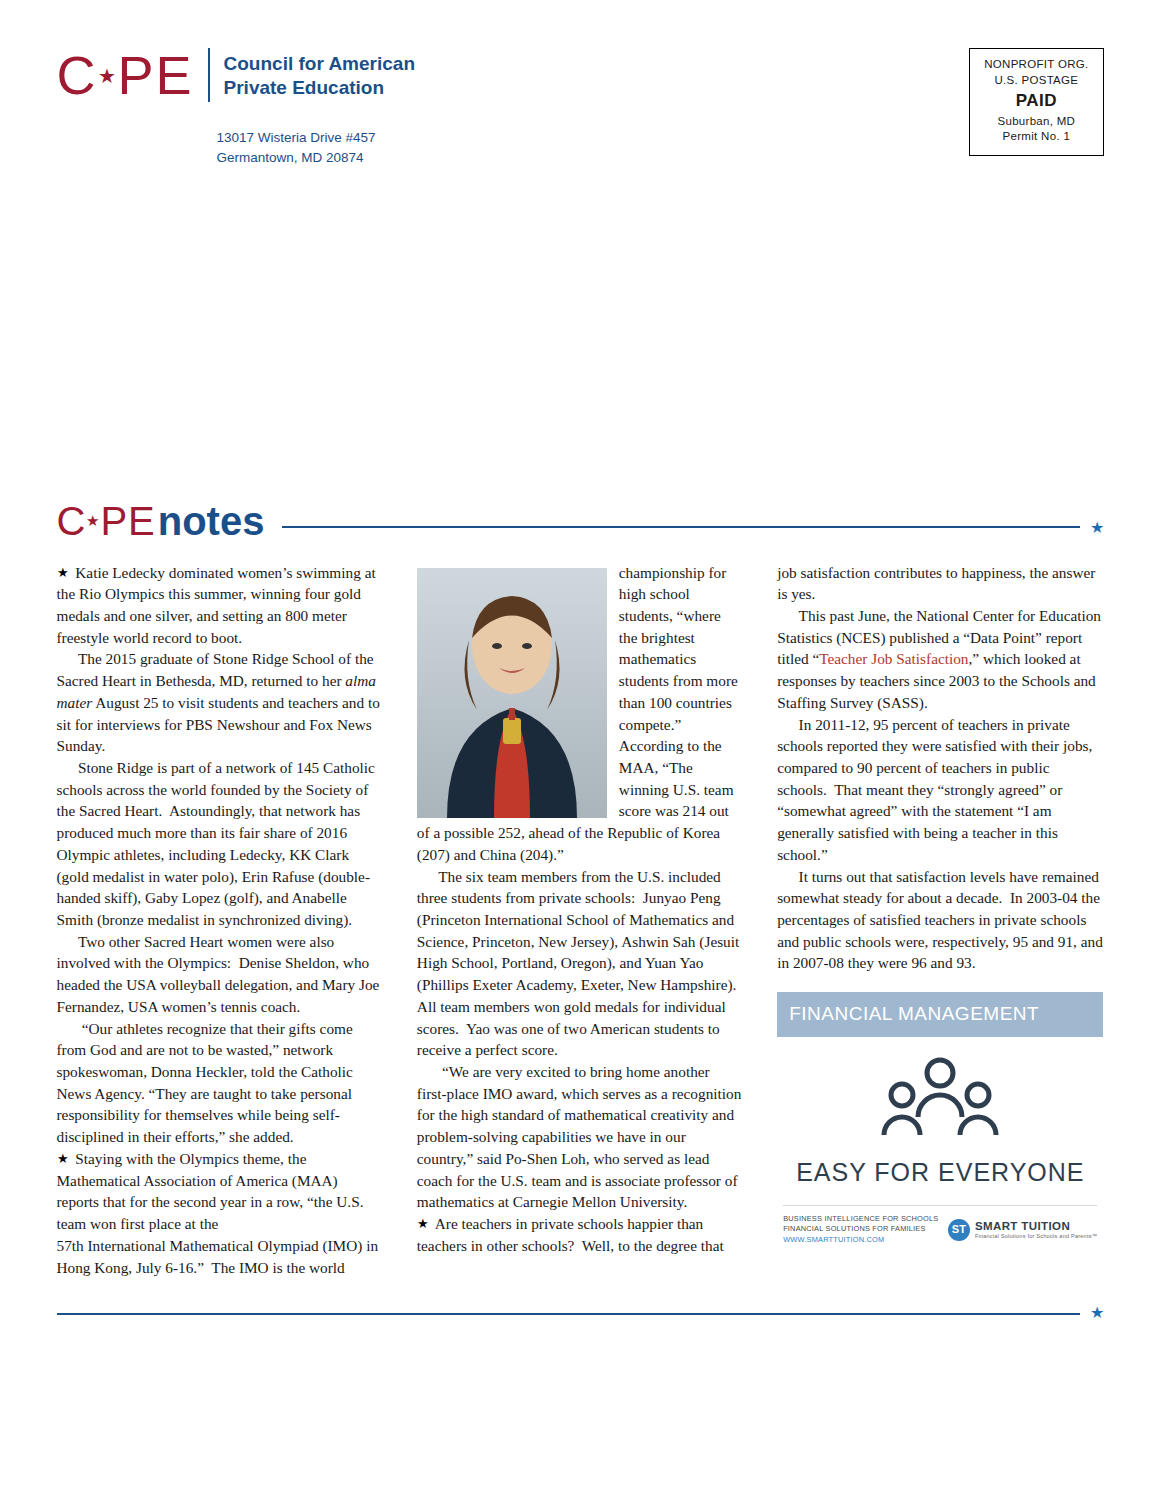C★PE
Council for American
Private Education
13017 Wisteria Drive #457
Germantown, MD 20874
NONPROFIT ORG.
U.S. POSTAGE
PAID
Suburban, MD
Permit No. 1
C★PE notes ★
★ Katie Ledecky dominated women’s swimming at the Rio Olympics this summer, winning four gold medals and one silver, and setting an 800 meter freestyle world record to boot.
The 2015 graduate of Stone Ridge School of the Sacred Heart in Bethesda, MD, returned to her alma mater August 25 to visit students and teachers and to sit for interviews for PBS Newshour and Fox News Sunday.
Stone Ridge is part of a network of 145 Catholic schools across the world founded by the Society of the Sacred Heart. Astoundingly, that network has produced much more than its fair share of 2016 Olympic athletes, including Ledecky, KK Clark (gold medalist in water polo), Erin Rafuse (double-handed skiff), Gaby Lopez (golf), and Anabelle Smith (bronze medalist in synchronized diving).
Two other Sacred Heart women were also involved with the Olympics: Denise Sheldon, who headed the USA volleyball delegation, and Mary Joe Fernandez, USA women’s tennis coach.
“Our athletes recognize that their gifts come from God and are not to be wasted,” network spokeswoman, Donna Heckler, told the Catholic News Agency. “They are taught to take personal responsibility for themselves while being self-disciplined in their efforts,” she added.
★ Staying with the Olympics theme, the Mathematical Association of America (MAA) reports that for the second year in a row, “the U.S. team won first place at the
57th International Mathematical Olympiad (IMO) in Hong Kong, July 6-16.” The IMO is the world championship for high school students, “where the brightest mathematics students from more than 100 countries compete.” According to the MAA, “The winning U.S. team score was 214 out of a possible 252, ahead of the Republic of Korea (207) and China (204).”
The six team members from the U.S. included three students from private schools: Junyao Peng (Princeton International School of Mathematics and Science, Princeton, New Jersey), Ashwin Sah (Jesuit High School, Portland, Oregon), and Yuan Yao (Phillips Exeter Academy, Exeter, New Hampshire). All team members won gold medals for individual scores. Yao was one of two American students to receive a perfect score.
“We are very excited to bring home another first-place IMO award, which serves as a recognition for the high standard of mathematical creativity and problem-solving capabilities we have in our country,” said Po-Shen Loh, who served as lead coach for the U.S. team and is associate professor of mathematics at Carnegie Mellon University.
★ Are teachers in private schools happier than teachers in other schools? Well, to the degree that job satisfaction contributes to happiness, the answer is yes.
This past June, the National Center for Education Statistics (NCES) published a “Data Point” report titled “Teacher Job Satisfaction,” which looked at responses by teachers since 2003 to the Schools and Staffing Survey (SASS).
In 2011-12, 95 percent of teachers in private schools reported they were satisfied with their jobs, compared to 90 percent of teachers in public schools. That meant they “strongly agreed” or “somewhat agreed” with the statement “I am generally satisfied with being a teacher in this school.”
It turns out that satisfaction levels have remained somewhat steady for about a decade. In 2003-04 the percentages of satisfied teachers in private schools and public schools were, respectively, 95 and 91, and in 2007-08 they were 96 and 93.
FINANCIAL MANAGEMENT
EASY FOR EVERYONE
BUSINESS INTELLIGENCE FOR SCHOOLS
FINANCIAL SOLUTIONS FOR FAMILIES
WWW.SMARTTUITION.COM
ST
SMART TUITION
Financial Solutions for Schools and Parents™
★